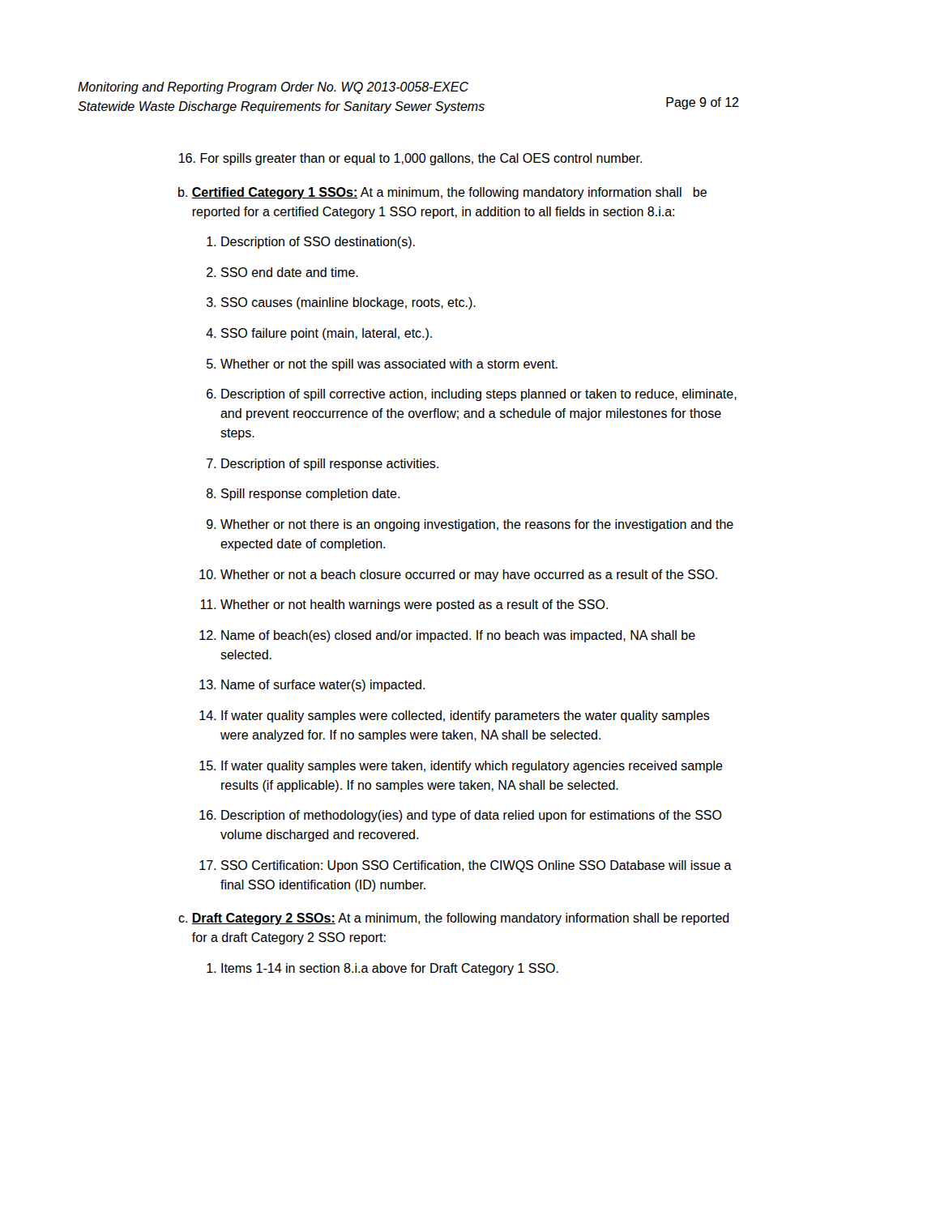Monitoring and Reporting Program Order No. WQ 2013-0058-EXEC
Statewide Waste Discharge Requirements for Sanitary Sewer Systems
Page 9 of 12
For spills greater than or equal to 1,000 gallons, the Cal OES control number.
Certified Category 1 SSOs: At a minimum, the following mandatory information shall be reported for a certified Category 1 SSO report, in addition to all fields in section 8.i.a:
Description of SSO destination(s).
SSO end date and time.
SSO causes (mainline blockage, roots, etc.).
SSO failure point (main, lateral, etc.).
Whether or not the spill was associated with a storm event.
Description of spill corrective action, including steps planned or taken to reduce, eliminate, and prevent reoccurrence of the overflow; and a schedule of major milestones for those steps.
Description of spill response activities.
Spill response completion date.
Whether or not there is an ongoing investigation, the reasons for the investigation and the expected date of completion.
Whether or not a beach closure occurred or may have occurred as a result of the SSO.
Whether or not health warnings were posted as a result of the SSO.
Name of beach(es) closed and/or impacted. If no beach was impacted, NA shall be selected.
Name of surface water(s) impacted.
If water quality samples were collected, identify parameters the water quality samples were analyzed for. If no samples were taken, NA shall be selected.
If water quality samples were taken, identify which regulatory agencies received sample results (if applicable). If no samples were taken, NA shall be selected.
Description of methodology(ies) and type of data relied upon for estimations of the SSO volume discharged and recovered.
SSO Certification: Upon SSO Certification, the CIWQS Online SSO Database will issue a final SSO identification (ID) number.
Draft Category 2 SSOs: At a minimum, the following mandatory information shall be reported for a draft Category 2 SSO report:
Items 1-14 in section 8.i.a above for Draft Category 1 SSO.